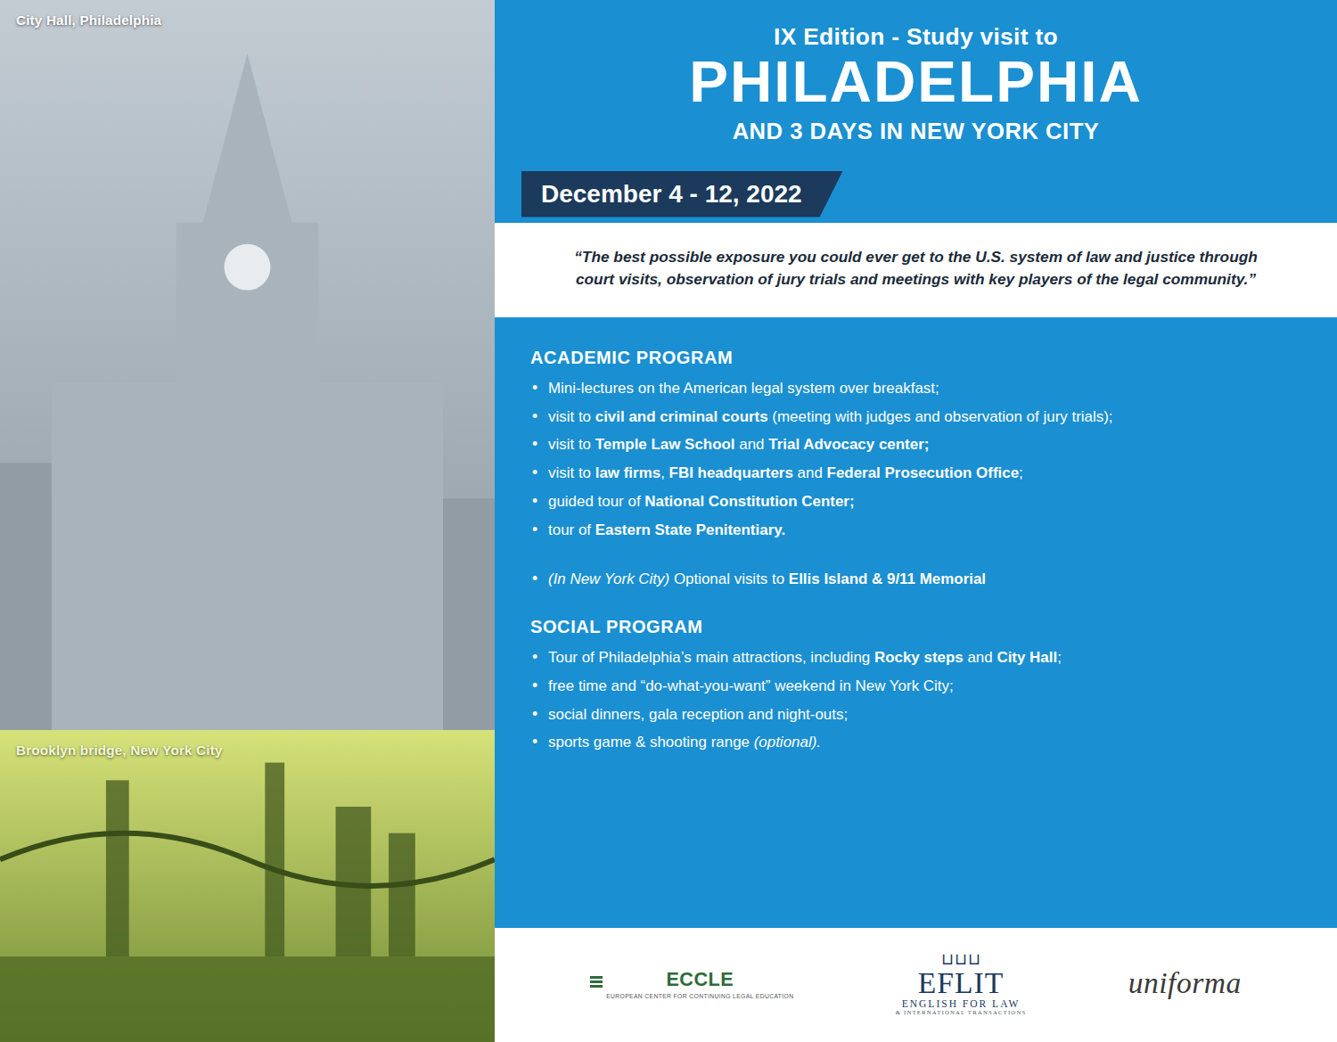City Hall, Philadelphia
Brooklyn bridge, New York City
IX Edition - Study visit to
PHILADELPHIA
AND 3 DAYS IN NEW YORK CITY
December 4 - 12, 2022
“The best possible exposure you could ever get to the U.S. system of law and justice through court visits, observation of jury trials and meetings with key players of the legal community.”
Academic Program
Mini-lectures on the American legal system over breakfast;
visit to civil and criminal courts (meeting with judges and observation of jury trials);
visit to Temple Law School and Trial Advocacy center;
visit to law firms, FBI headquarters and Federal Prosecution Office;
guided tour of National Constitution Center;
tour of Eastern State Penitentiary.
(In New York City) Optional visits to Ellis Island & 9/11 Memorial
Social Program
Tour of Philadelphia’s main attractions, including Rocky steps and City Hall;
free time and “do-what-you-want” weekend in New York City;
social dinners, gala reception and night-outs;
sports game & shooting range (optional).
ECCLE EUROPEAN CENTER FOR CONTINUING LEGAL EDUCATION
⊔⊔⊔
EFLIT
ENGLISH FOR LAW
& INTERNATIONAL TRANSACTIONS
uniforma